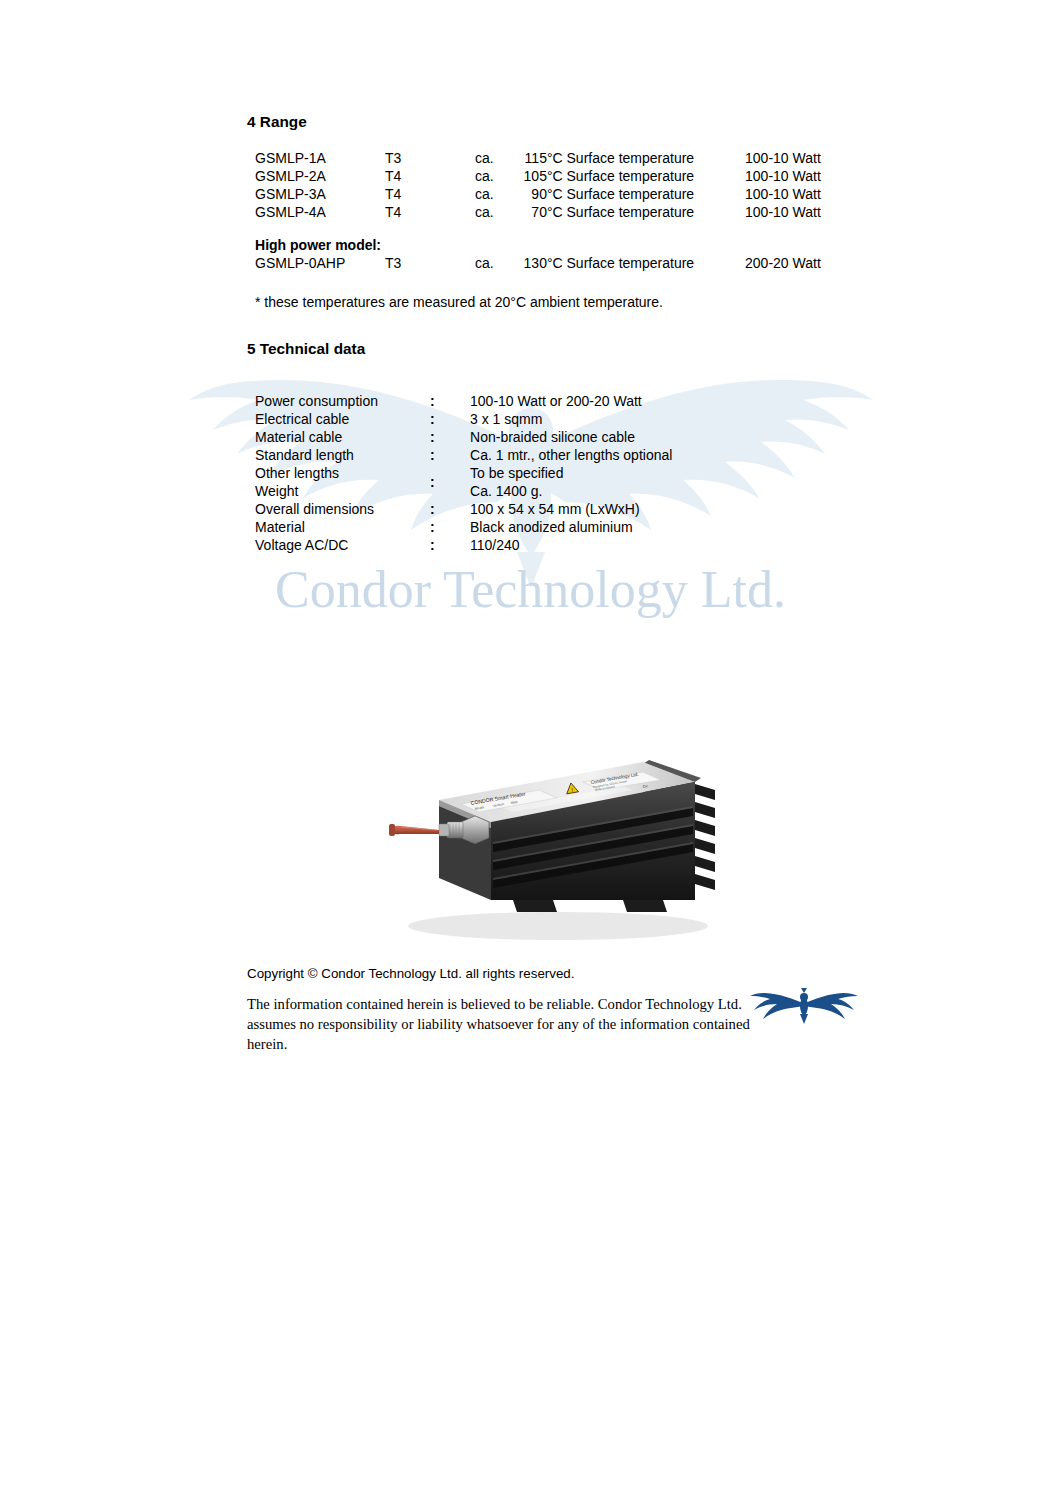Condor Technology Ltd.
4 Range
| GSMLP-1A | T3 | ca. 115 °C Surface temperature | 100-10 Watt |
| GSMLP-2A | T4 | ca. 105 °C Surface temperature | 100-10 Watt |
| GSMLP-3A | T4 | ca. 90 °C Surface temperature | 100-10 Watt |
| GSMLP-4A | T4 | ca. 70 °C Surface temperature | 100-10 Watt |
| High power model: |
| GSMLP-0AHP | T3 | ca. 130 °C Surface temperature | 200-20 Watt |
* these temperatures are measured at 20°C ambient temperature.
5 Technical data
| Power consumption | : | 100-10 Watt or 200-20 Watt |
| Electrical cable | : | 3 x 1 sqmm |
| Material cable | : | Non-braided silicone cable |
| Standard length | : | Ca. 1 mtr., other lengths optional |
| Other lengths | : | To be specified |
| Weight | Ca. 1400 g. |
| Overall dimensions | : | 100 x 54 x 54 mm (LxWxH) |
| Material | : | Black anodized aluminium |
| Voltage AC/DC | : | 110/240 |
CONDOR Smart-Heater Model Version Watt ! Condor Technology Ltd. Designed for 125 AC Heater Made in Holland C℮
Copyright © Condor Technology Ltd. all rights reserved.
The information contained herein is believed to be reliable. Condor Technology Ltd. assumes no responsibility or liability whatsoever for any of the information contained herein.